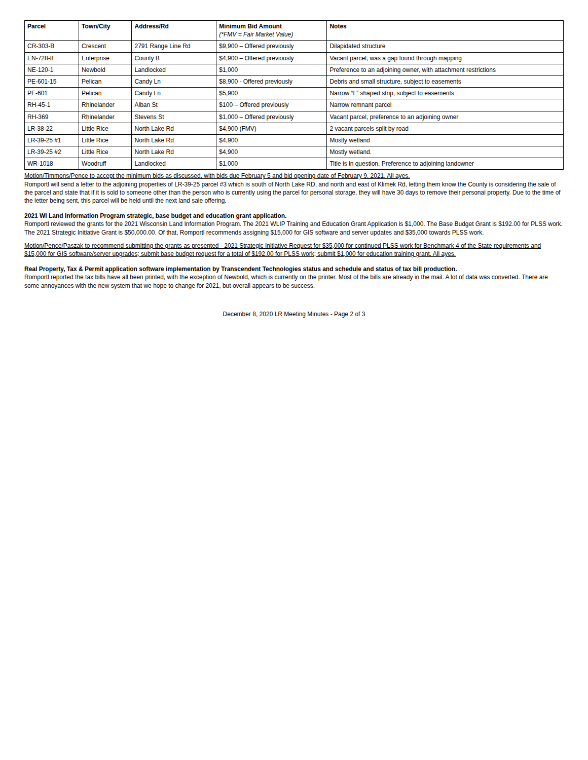| Parcel | Town/City | Address/Rd | Minimum Bid Amount (*FMV = Fair Market Value) | Notes |
| --- | --- | --- | --- | --- |
| CR-303-B | Crescent | 2791 Range Line Rd | $9,900 – Offered previously | Dilapidated structure |
| EN-728-8 | Enterprise | County B | $4,900 – Offered previously | Vacant parcel, was a gap found through mapping |
| NE-120-1 | Newbold | Landlocked | $1,000 | Preference to an adjoining owner, with attachment restrictions |
| PE-601-15 | Pelican | Candy Ln | $8,900 - Offered previously | Debris and small structure, subject to easements |
| PE-601 | Pelican | Candy Ln | $5,900 | Narrow “L” shaped strip, subject to easements |
| RH-45-1 | Rhinelander | Alban St | $100 – Offered previously | Narrow remnant parcel |
| RH-369 | Rhinelander | Stevens St | $1,000 – Offered previously | Vacant parcel, preference to an adjoining owner |
| LR-38-22 | Little Rice | North Lake Rd | $4,900 (FMV) | 2 vacant parcels split by road |
| LR-39-25 #1 | Little Rice | North Lake Rd | $4,900 | Mostly wetland |
| LR-39-25 #2 | Little Rice | North Lake Rd | $4,900 | Mostly wetland. |
| WR-1018 | Woodruff | Landlocked | $1,000 | Title is in question. Preference to adjoining landowner |
Motion/Timmons/Pence to accept the minimum bids as discussed, with bids due February 5 and bid opening date of February 9, 2021. All ayes.
Romportl will send a letter to the adjoining properties of LR-39-25 parcel #3 which is south of North Lake RD, and north and east of Klimek Rd, letting them know the County is considering the sale of the parcel and state that if it is sold to someone other than the person who is currently using the parcel for personal storage, they will have 30 days to remove their personal property. Due to the time of the letter being sent, this parcel will be held until the next land sale offering.
2021 WI Land Information Program strategic, base budget and education grant application.
Romportl reviewed the grants for the 2021 Wisconsin Land Information Program. The 2021 WLIP Training and Education Grant Application is $1,000. The Base Budget Grant is $192.00 for PLSS work. The 2021 Strategic Initiative Grant is $50,000.00. Of that, Romportl recommends assigning $15,000 for GIS software and server updates and $35,000 towards PLSS work.
Motion/Pence/Paszak to recommend submitting the grants as presented - 2021 Strategic Initiative Request for $35,000 for continued PLSS work for Benchmark 4 of the State requirements and $15,000 for GIS software/server upgrades; submit base budget request for a total of $192.00 for PLSS work; submit $1,000 for education training grant. All ayes.
Real Property, Tax & Permit application software implementation by Transcendent Technologies status and schedule and status of tax bill production.
Romportl reported the tax bills have all been printed, with the exception of Newbold, which is currently on the printer. Most of the bills are already in the mail. A lot of data was converted. There are some annoyances with the new system that we hope to change for 2021, but overall appears to be success.
December 8, 2020 LR Meeting Minutes - Page 2 of 3